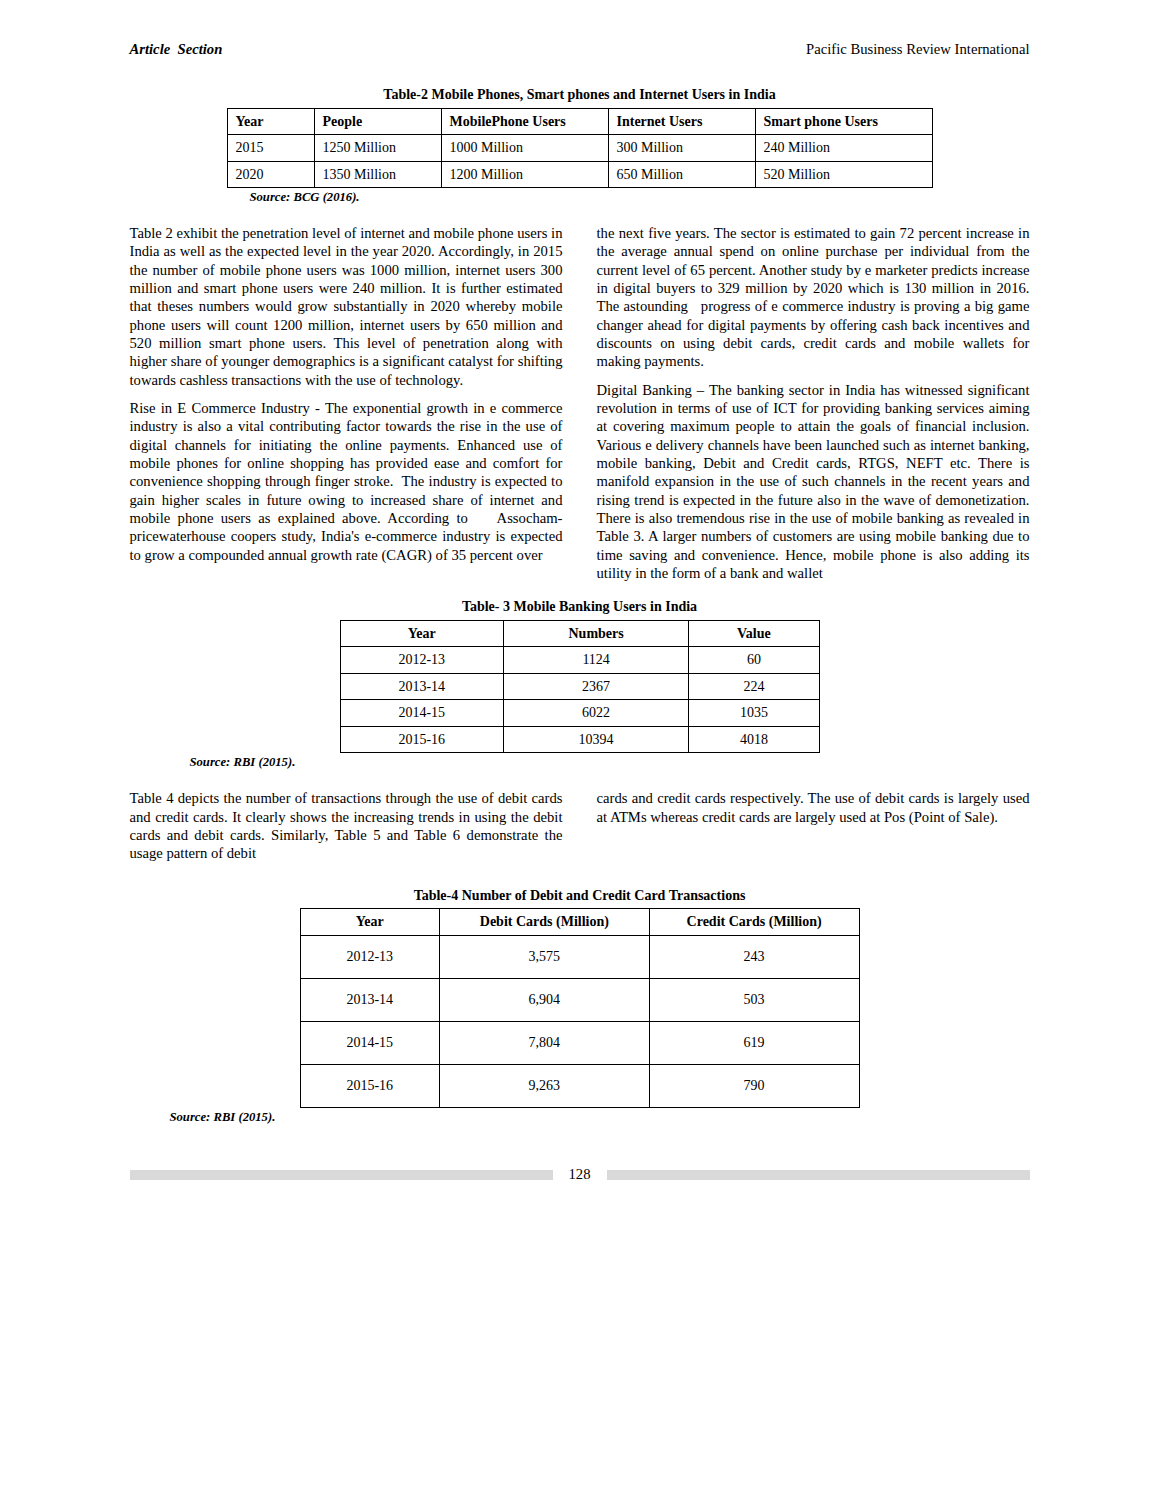Article Section
Pacific Business Review International
Table-2 Mobile Phones, Smart phones and Internet Users in India
| Year | People | MobilePhone Users | Internet Users | Smart phone Users |
| --- | --- | --- | --- | --- |
| 2015 | 1250 Million | 1000 Million | 300 Million | 240 Million |
| 2020 | 1350 Million | 1200 Million | 650 Million | 520 Million |
Source: BCG (2016).
Table 2 exhibit the penetration level of internet and mobile phone users in India as well as the expected level in the year 2020. Accordingly, in 2015 the number of mobile phone users was 1000 million, internet users 300 million and smart phone users were 240 million. It is further estimated that theses numbers would grow substantially in 2020 whereby mobile phone users will count 1200 million, internet users by 650 million and 520 million smart phone users. This level of penetration along with higher share of younger demographics is a significant catalyst for shifting towards cashless transactions with the use of technology.
Rise in E Commerce Industry - The exponential growth in e commerce industry is also a vital contributing factor towards the rise in the use of digital channels for initiating the online payments. Enhanced use of mobile phones for online shopping has provided ease and comfort for convenience shopping through finger stroke. The industry is expected to gain higher scales in future owing to increased share of internet and mobile phone users as explained above. According to Assocham-pricewaterhouse coopers study, India's e-commerce industry is expected to grow a compounded annual growth rate (CAGR) of 35 percent over
the next five years. The sector is estimated to gain 72 percent increase in the average annual spend on online purchase per individual from the current level of 65 percent. Another study by e marketer predicts increase in digital buyers to 329 million by 2020 which is 130 million in 2016. The astounding progress of e commerce industry is proving a big game changer ahead for digital payments by offering cash back incentives and discounts on using debit cards, credit cards and mobile wallets for making payments.
Digital Banking – The banking sector in India has witnessed significant revolution in terms of use of ICT for providing banking services aiming at covering maximum people to attain the goals of financial inclusion. Various e delivery channels have been launched such as internet banking, mobile banking, Debit and Credit cards, RTGS, NEFT etc. There is manifold expansion in the use of such channels in the recent years and rising trend is expected in the future also in the wave of demonetization. There is also tremendous rise in the use of mobile banking as revealed in Table 3. A larger numbers of customers are using mobile banking due to time saving and convenience. Hence, mobile phone is also adding its utility in the form of a bank and wallet
Table- 3 Mobile Banking Users in India
| Year | Numbers | Value |
| --- | --- | --- |
| 2012-13 | 1124 | 60 |
| 2013-14 | 2367 | 224 |
| 2014-15 | 6022 | 1035 |
| 2015-16 | 10394 | 4018 |
Source: RBI (2015).
Table 4 depicts the number of transactions through the use of debit cards and credit cards. It clearly shows the increasing trends in using the debit cards and debit cards. Similarly, Table 5 and Table 6 demonstrate the usage pattern of debit
cards and credit cards respectively. The use of debit cards is largely used at ATMs whereas credit cards are largely used at Pos (Point of Sale).
Table-4 Number of Debit and Credit Card Transactions
| Year | Debit Cards (Million) | Credit Cards (Million) |
| --- | --- | --- |
| 2012-13 | 3,575 | 243 |
| 2013-14 | 6,904 | 503 |
| 2014-15 | 7,804 | 619 |
| 2015-16 | 9,263 | 790 |
Source: RBI (2015).
128